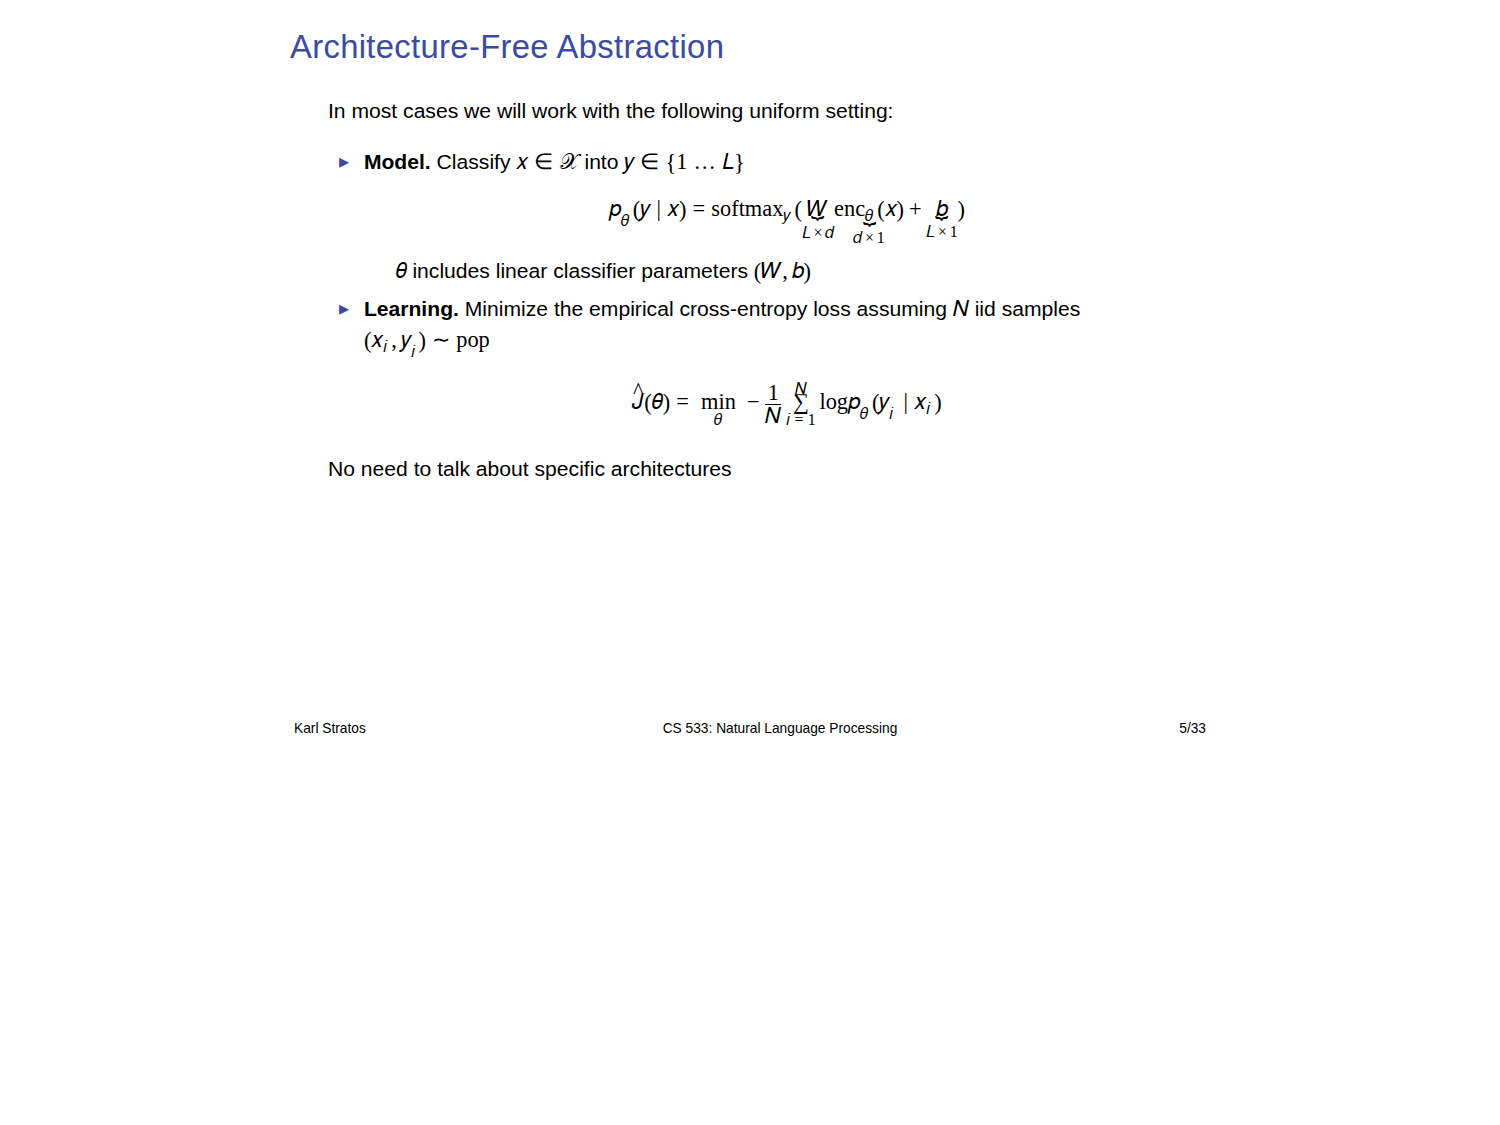Architecture-Free Abstraction
In most cases we will work with the following uniform setting:
Model. Classify x∈𝒳 into y∈{1…L}
pθ (y|x) = softmaxy ( W ⏟ L×d encθ(x) ⏟ d×1 + b ⏟ L×1 )
θ includes linear classifier parameters (W,b)
Learning. Minimize the empirical cross-entropy loss assuming N iid samples (xi,yi) ∼ pop
J^ (θ) = minθ − 1N ∑ i=1 N log pθ (yi|xi)
No need to talk about specific architectures
Karl Stratos
CS 533: Natural Language Processing
5/33